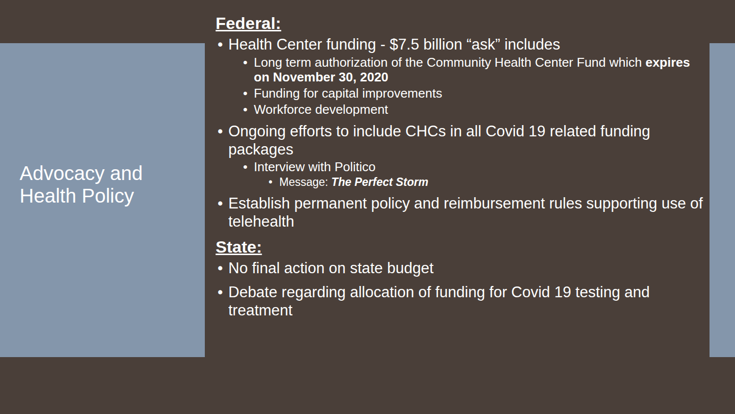Advocacy and
Health Policy
Federal:
Health Center funding - $7.5 billion “ask” includes
Long term authorization of the Community Health Center Fund which expires on November 30, 2020
Funding for capital improvements
Workforce development
Ongoing efforts to include CHCs in all Covid 19 related funding packages
Interview with Politico
Message: The Perfect Storm
Establish permanent policy and reimbursement rules supporting use of telehealth
State:
No final action on state budget
Debate regarding allocation of funding for Covid 19 testing and treatment